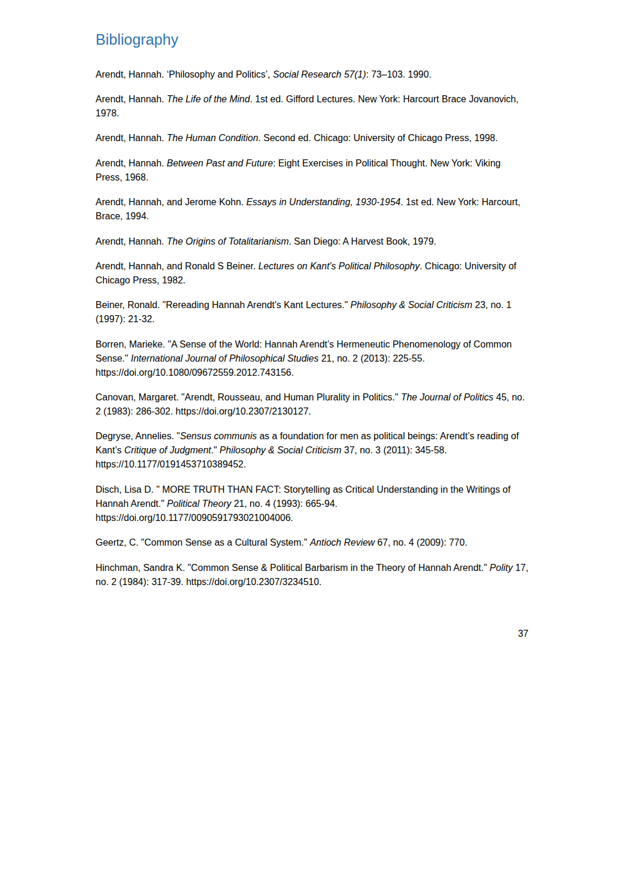Bibliography
Arendt, Hannah. ‘Philosophy and Politics’, Social Research 57(1): 73–103. 1990.
Arendt, Hannah. The Life of the Mind. 1st ed. Gifford Lectures. New York: Harcourt Brace Jovanovich, 1978.
Arendt, Hannah. The Human Condition. Second ed. Chicago: University of Chicago Press, 1998.
Arendt, Hannah. Between Past and Future: Eight Exercises in Political Thought. New York: Viking Press, 1968.
Arendt, Hannah, and Jerome Kohn. Essays in Understanding, 1930-1954. 1st ed. New York: Harcourt, Brace, 1994.
Arendt, Hannah. The Origins of Totalitarianism. San Diego: A Harvest Book, 1979.
Arendt, Hannah, and Ronald S Beiner. Lectures on Kant's Political Philosophy. Chicago: University of Chicago Press, 1982.
Beiner, Ronald. "Rereading Hannah Arendt's Kant Lectures." Philosophy & Social Criticism 23, no. 1 (1997): 21-32.
Borren, Marieke. "A Sense of the World: Hannah Arendt’s Hermeneutic Phenomenology of Common Sense." International Journal of Philosophical Studies 21, no. 2 (2013): 225-55. https://doi.org/10.1080/09672559.2012.743156.
Canovan, Margaret. "Arendt, Rousseau, and Human Plurality in Politics." The Journal of Politics 45, no. 2 (1983): 286-302. https://doi.org/10.2307/2130127.
Degryse, Annelies. "Sensus communis as a foundation for men as political beings: Arendt’s reading of Kant’s Critique of Judgment." Philosophy & Social Criticism 37, no. 3 (2011): 345-58. https://10.1177/0191453710389452.
Disch, Lisa D. " MORE TRUTH THAN FACT: Storytelling as Critical Understanding in the Writings of Hannah Arendt." Political Theory 21, no. 4 (1993): 665-94. https://doi.org/10.1177/0090591793021004006.
Geertz, C. "Common Sense as a Cultural System." Antioch Review 67, no. 4 (2009): 770.
Hinchman, Sandra K. "Common Sense & Political Barbarism in the Theory of Hannah Arendt." Polity 17, no. 2 (1984): 317-39. https://doi.org/10.2307/3234510.
37